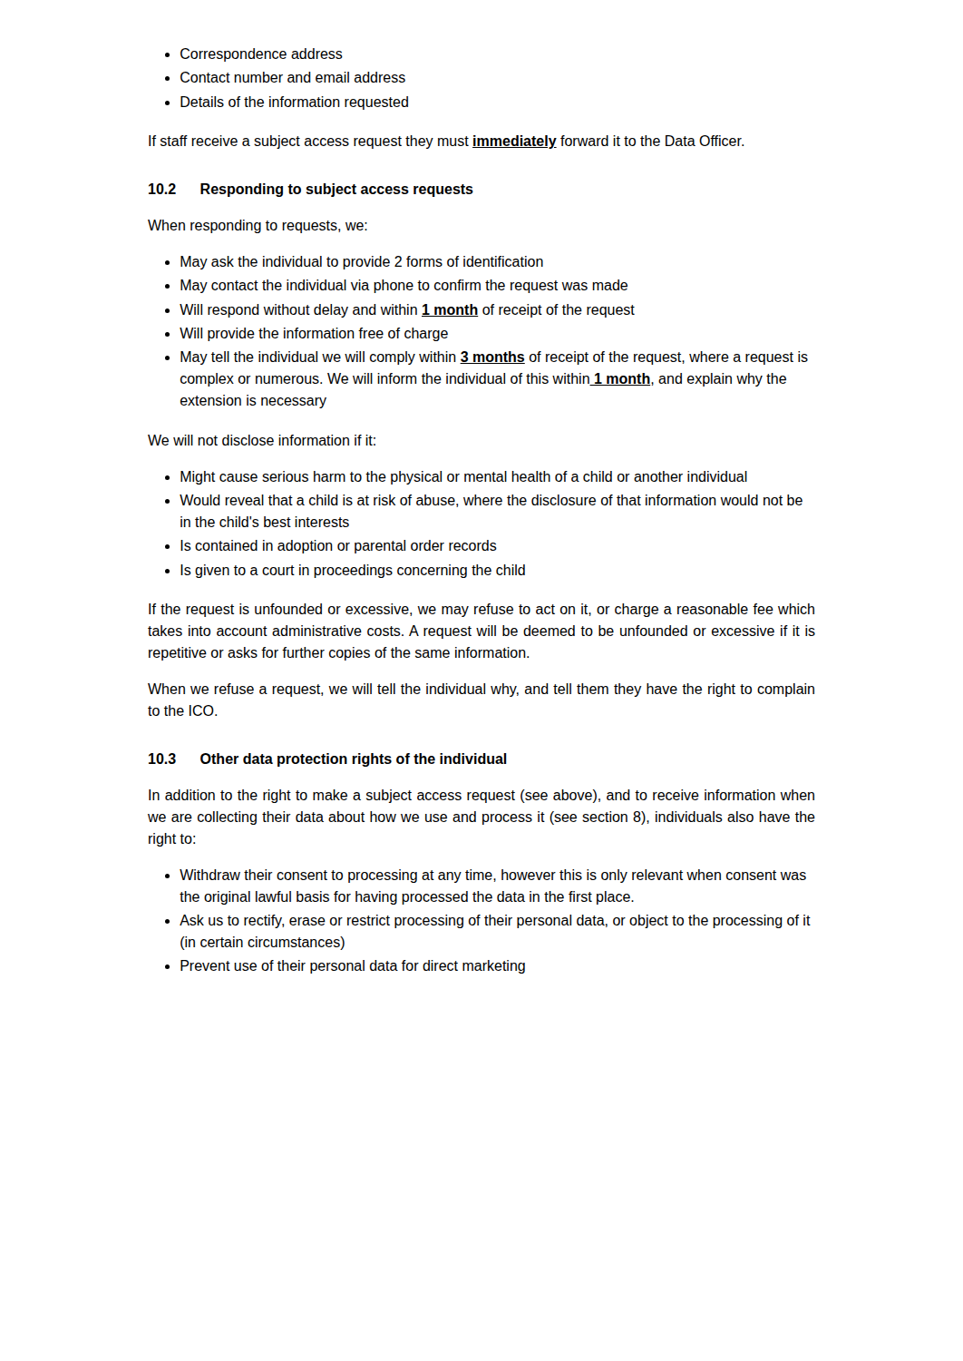Correspondence address
Contact number and email address
Details of the information requested
If staff receive a subject access request they must immediately forward it to the Data Officer.
10.2 Responding to subject access requests
When responding to requests, we:
May ask the individual to provide 2 forms of identification
May contact the individual via phone to confirm the request was made
Will respond without delay and within 1 month of receipt of the request
Will provide the information free of charge
May tell the individual we will comply within 3 months of receipt of the request, where a request is complex or numerous. We will inform the individual of this within 1 month, and explain why the extension is necessary
We will not disclose information if it:
Might cause serious harm to the physical or mental health of a child or another individual
Would reveal that a child is at risk of abuse, where the disclosure of that information would not be in the child's best interests
Is contained in adoption or parental order records
Is given to a court in proceedings concerning the child
If the request is unfounded or excessive, we may refuse to act on it, or charge a reasonable fee which takes into account administrative costs. A request will be deemed to be unfounded or excessive if it is repetitive or asks for further copies of the same information.
When we refuse a request, we will tell the individual why, and tell them they have the right to complain to the ICO.
10.3 Other data protection rights of the individual
In addition to the right to make a subject access request (see above), and to receive information when we are collecting their data about how we use and process it (see section 8), individuals also have the right to:
Withdraw their consent to processing at any time, however this is only relevant when consent was the original lawful basis for having processed the data in the first place.
Ask us to rectify, erase or restrict processing of their personal data, or object to the processing of it (in certain circumstances)
Prevent use of their personal data for direct marketing